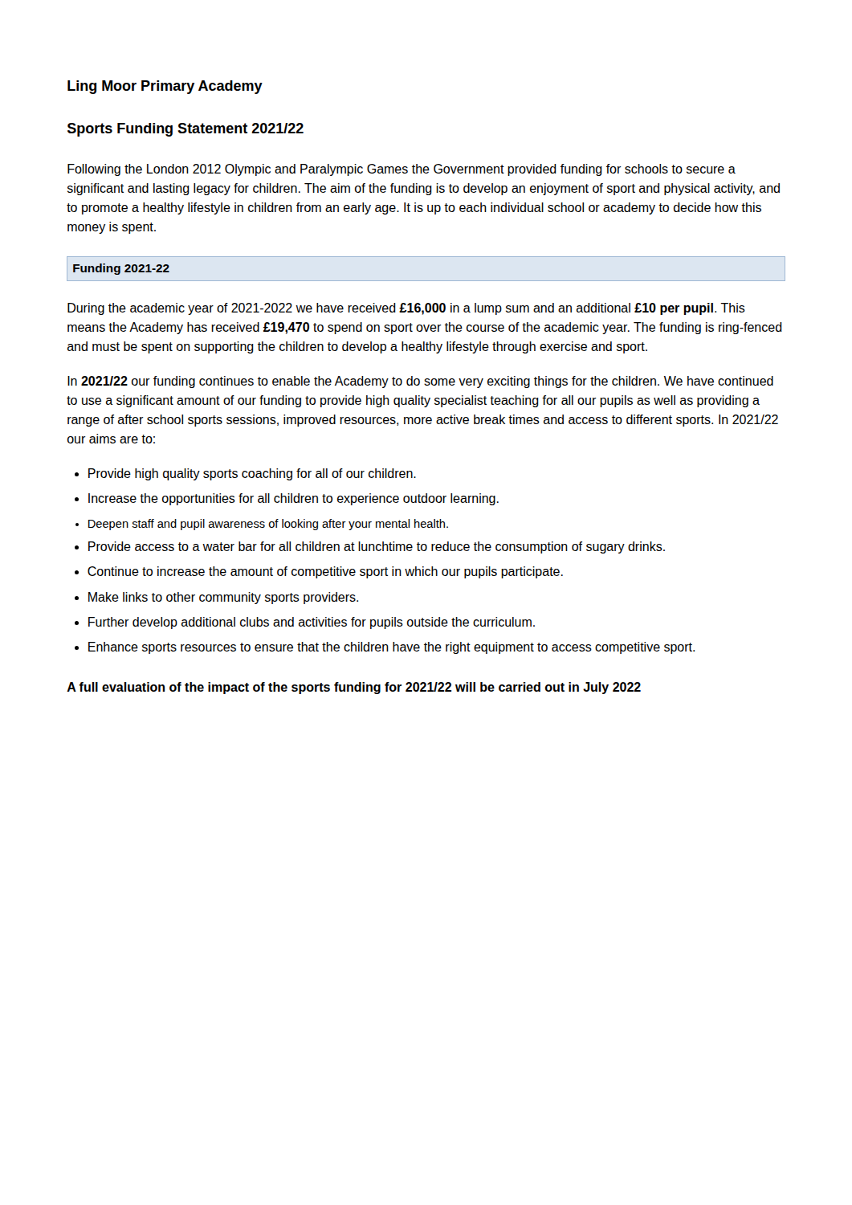Ling Moor Primary Academy
Sports Funding Statement 2021/22
Following the London 2012 Olympic and Paralympic Games the Government provided funding for schools to secure a significant and lasting legacy for children. The aim of the funding is to develop an enjoyment of sport and physical activity, and to promote a healthy lifestyle in children from an early age. It is up to each individual school or academy to decide how this money is spent.
Funding 2021-22
During the academic year of 2021-2022 we have received £16,000 in a lump sum and an additional £10 per pupil. This means the Academy has received £19,470 to spend on sport over the course of the academic year. The funding is ring-fenced and must be spent on supporting the children to develop a healthy lifestyle through exercise and sport.
In 2021/22 our funding continues to enable the Academy to do some very exciting things for the children. We have continued to use a significant amount of our funding to provide high quality specialist teaching for all our pupils as well as providing a range of after school sports sessions, improved resources, more active break times and access to different sports. In 2021/22 our aims are to:
Provide high quality sports coaching for all of our children.
Increase the opportunities for all children to experience outdoor learning.
Deepen staff and pupil awareness of looking after your mental health.
Provide access to a water bar for all children at lunchtime to reduce the consumption of sugary drinks.
Continue to increase the amount of competitive sport in which our pupils participate.
Make links to other community sports providers.
Further develop additional clubs and activities for pupils outside the curriculum.
Enhance sports resources to ensure that the children have the right equipment to access competitive sport.
A full evaluation of the impact of the sports funding for 2021/22 will be carried out in July 2022